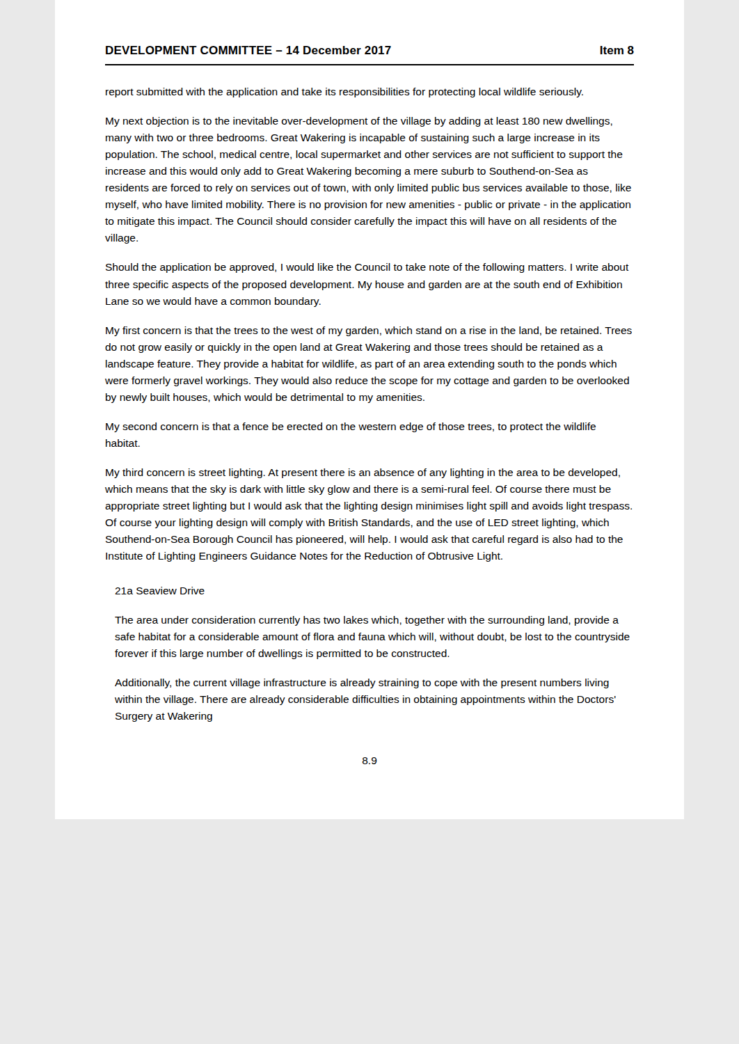DEVELOPMENT COMMITTEE – 14 December 2017 Item 8
report submitted with the application and take its responsibilities for protecting local wildlife seriously.
My next objection is to the inevitable over-development of the village by adding at least 180 new dwellings, many with two or three bedrooms. Great Wakering is incapable of sustaining such a large increase in its population. The school, medical centre, local supermarket and other services are not sufficient to support the increase and this would only add to Great Wakering becoming a mere suburb to Southend-on-Sea as residents are forced to rely on services out of town, with only limited public bus services available to those, like myself, who have limited mobility. There is no provision for new amenities - public or private - in the application to mitigate this impact. The Council should consider carefully the impact this will have on all residents of the village.
Should the application be approved, I would like the Council to take note of the following matters. I write about three specific aspects of the proposed development. My house and garden are at the south end of Exhibition Lane so we would have a common boundary.
My first concern is that the trees to the west of my garden, which stand on a rise in the land, be retained. Trees do not grow easily or quickly in the open land at Great Wakering and those trees should be retained as a landscape feature. They provide a habitat for wildlife, as part of an area extending south to the ponds which were formerly gravel workings. They would also reduce the scope for my cottage and garden to be overlooked by newly built houses, which would be detrimental to my amenities.
My second concern is that a fence be erected on the western edge of those trees, to protect the wildlife habitat.
My third concern is street lighting. At present there is an absence of any lighting in the area to be developed, which means that the sky is dark with little sky glow and there is a semi-rural feel. Of course there must be appropriate street lighting but I would ask that the lighting design minimises light spill and avoids light trespass. Of course your lighting design will comply with British Standards, and the use of LED street lighting, which Southend-on-Sea Borough Council has pioneered, will help. I would ask that careful regard is also had to the Institute of Lighting Engineers Guidance Notes for the Reduction of Obtrusive Light.
21a Seaview Drive
The area under consideration currently has two lakes which, together with the surrounding land, provide a safe habitat for a considerable amount of flora and fauna which will, without doubt, be lost to the countryside forever if this large number of dwellings is permitted to be constructed.
Additionally, the current village infrastructure is already straining to cope with the present numbers living within the village. There are already considerable difficulties in obtaining appointments within the Doctors' Surgery at Wakering
8.9